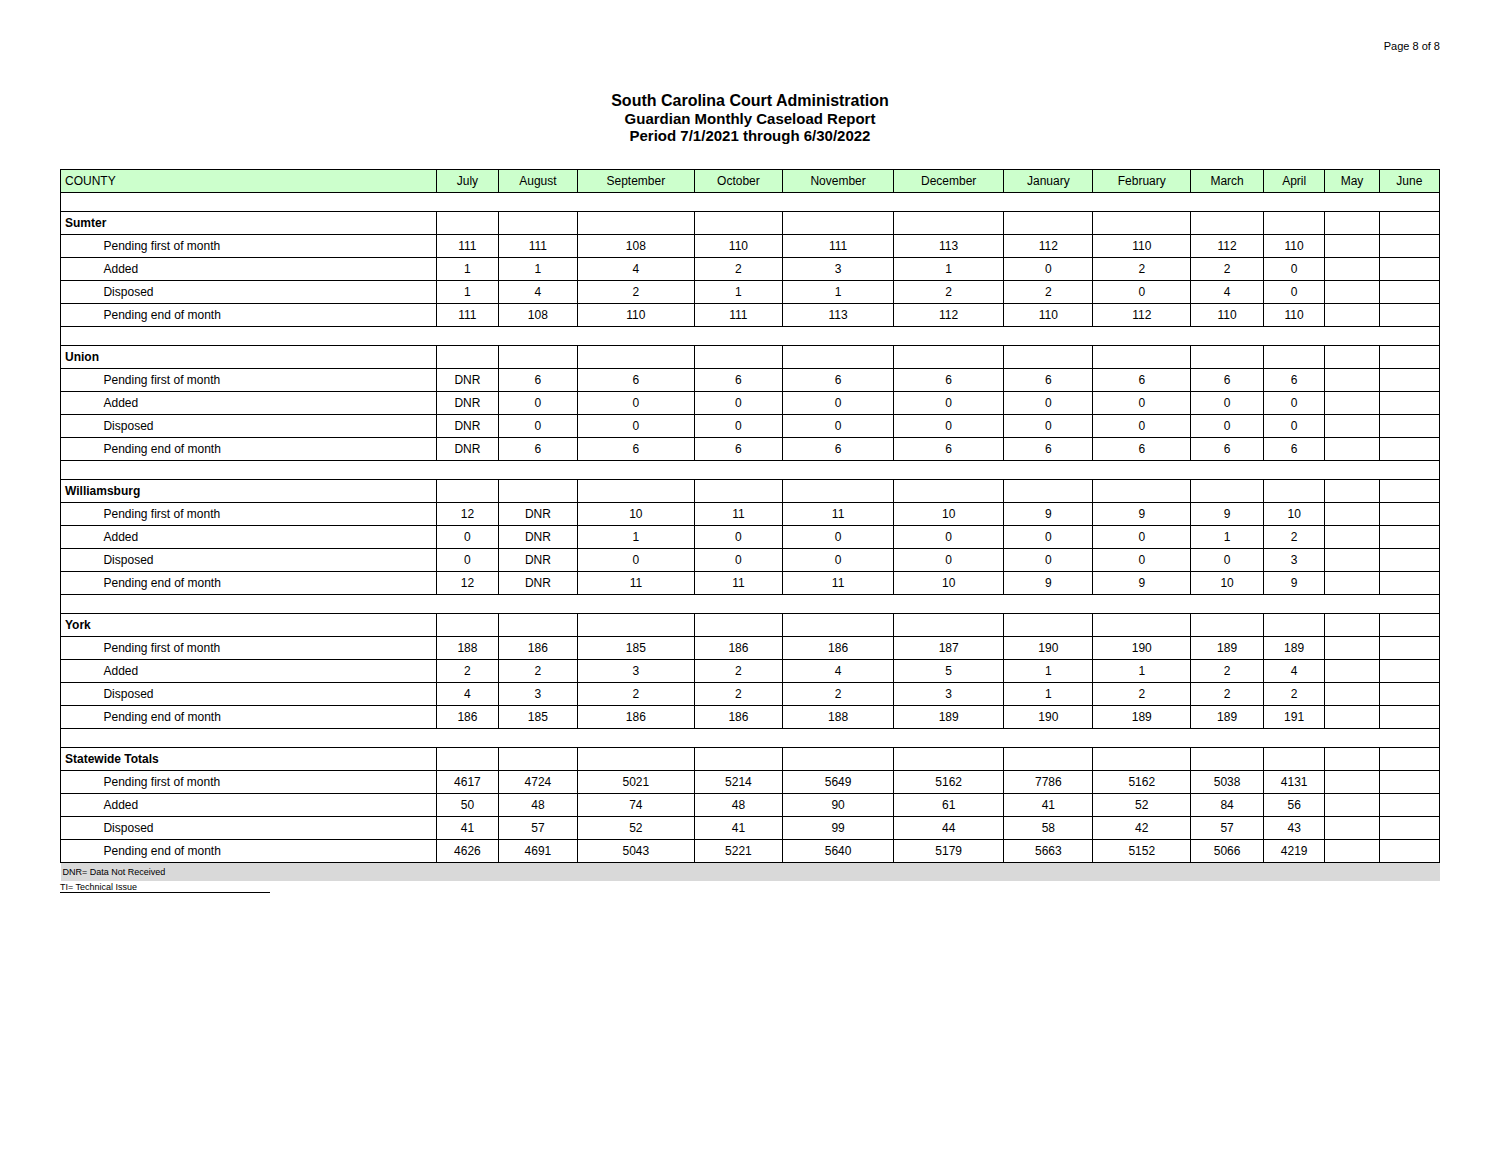Page 8 of 8
South Carolina Court Administration
Guardian Monthly Caseload Report
Period 7/1/2021 through 6/30/2022
| COUNTY | July | August | September | October | November | December | January | February | March | April | May | June |
| --- | --- | --- | --- | --- | --- | --- | --- | --- | --- | --- | --- | --- |
| Sumter | | | | | | | | | | | | |
| | Pending first of month | 111 | 111 | 108 | 110 | 111 | 113 | 112 | 110 | 112 | 110 | | |
| | Added | 1 | 1 | 4 | 2 | 3 | 1 | 0 | 2 | 2 | 0 | | |
| | Disposed | 1 | 4 | 2 | 1 | 1 | 2 | 2 | 0 | 4 | 0 | | |
| | Pending end of month | 111 | 108 | 110 | 111 | 113 | 112 | 110 | 112 | 110 | 110 | | |
| Union | | | | | | | | | | | | |
| | Pending first of month | DNR | 6 | 6 | 6 | 6 | 6 | 6 | 6 | 6 | 6 | | |
| | Added | DNR | 0 | 0 | 0 | 0 | 0 | 0 | 0 | 0 | 0 | | |
| | Disposed | DNR | 0 | 0 | 0 | 0 | 0 | 0 | 0 | 0 | 0 | | |
| | Pending end of month | DNR | 6 | 6 | 6 | 6 | 6 | 6 | 6 | 6 | 6 | | |
| Williamsburg | | | | | | | | | | | | |
| | Pending first of month | 12 | DNR | 10 | 11 | 11 | 10 | 9 | 9 | 9 | 10 | | |
| | Added | 0 | DNR | 1 | 0 | 0 | 0 | 0 | 0 | 1 | 2 | | |
| | Disposed | 0 | DNR | 0 | 0 | 0 | 0 | 0 | 0 | 0 | 3 | | |
| | Pending end of month | 12 | DNR | 11 | 11 | 11 | 10 | 9 | 9 | 10 | 9 | | |
| York | | | | | | | | | | | | |
| | Pending first of month | 188 | 186 | 185 | 186 | 186 | 187 | 190 | 190 | 189 | 189 | | |
| | Added | 2 | 2 | 3 | 2 | 4 | 5 | 1 | 1 | 2 | 4 | | |
| | Disposed | 4 | 3 | 2 | 2 | 2 | 3 | 1 | 2 | 2 | 2 | | |
| | Pending end of month | 186 | 185 | 186 | 186 | 188 | 189 | 190 | 189 | 189 | 191 | | |
| Statewide Totals | | | | | | | | | | | | |
| | Pending first of month | 4617 | 4724 | 5021 | 5214 | 5649 | 5162 | 7786 | 5162 | 5038 | 4131 | | |
| | Added | 50 | 48 | 74 | 48 | 90 | 61 | 41 | 52 | 84 | 56 | | |
| | Disposed | 41 | 57 | 52 | 41 | 99 | 44 | 58 | 42 | 57 | 43 | | |
| | Pending end of month | 4626 | 4691 | 5043 | 5221 | 5640 | 5179 | 5663 | 5152 | 5066 | 4219 | | |
| DNR= Data Not Received |
TI= Technical Issue